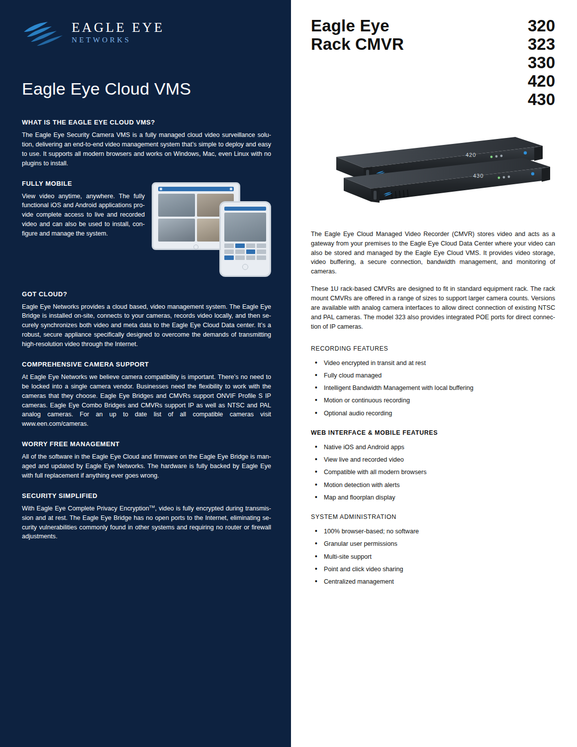EAGLE EYE
NETWORKS
Eagle Eye Cloud VMS
What is the Eagle Eye Cloud VMS?
The Eagle Eye Security Camera VMS is a fully managed cloud video surveillance solution, delivering an end-to-end video management system that’s simple to deploy and easy to use. It supports all modern browsers and works on Windows, Mac, even Linux with no plugins to install.
Fully Mobile
View video anytime, anywhere. The fully functional iOS and Android applications provide complete access to live and recorded video and can also be used to install, configure and manage the system.
Got Cloud?
Eagle Eye Networks provides a cloud based, video management system. The Eagle Eye Bridge is installed on-site, connects to your cameras, records video locally, and then securely synchronizes both video and meta data to the Eagle Eye Cloud Data center. It’s a robust, secure appliance specifically designed to overcome the demands of transmitting high-resolution video through the Internet.
Comprehensive Camera Support
At Eagle Eye Networks we believe camera compatibility is important. There’s no need to be locked into a single camera vendor. Businesses need the flexibility to work with the cameras that they choose. Eagle Eye Bridges and CMVRs support ONVIF Profile S IP cameras. Eagle Eye Combo Bridges and CMVRs support IP as well as NTSC and PAL analog cameras. For an up to date list of all compatible cameras visit www.een.com/cameras.
Worry Free Management
All of the software in the Eagle Eye Cloud and firmware on the Eagle Eye Bridge is managed and updated by Eagle Eye Networks. The hardware is fully backed by Eagle Eye with full replacement if anything ever goes wrong.
Security Simplified
With Eagle Eye Complete Privacy EncryptionTM, video is fully encrypted during transmission and at rest. The Eagle Eye Bridge has no open ports to the Internet, eliminating security vulnerabilities commonly found in other systems and requiring no router or firewall adjustments.
Eagle Eye
Rack CMVR
320
323
330
420
430
420 430
The Eagle Eye Cloud Managed Video Recorder (CMVR) stores video and acts as a gateway from your premises to the Eagle Eye Cloud Data Center where your video can also be stored and managed by the Eagle Eye Cloud VMS. It provides video storage, video buffering, a secure connection, bandwidth management, and monitoring of cameras.
These 1U rack-based CMVRs are designed to fit in standard equipment rack. The rack mount CMVRs are offered in a range of sizes to support larger camera counts. Versions are available with analog camera interfaces to allow direct connection of existing NTSC and PAL cameras. The model 323 also provides integrated POE ports for direct connection of IP cameras.
Recording Features
Video encrypted in transit and at rest
Fully cloud managed
Intelligent Bandwidth Management with local buffering
Motion or continuous recording
Optional audio recording
Web Interface & Mobile Features
Native iOS and Android apps
View live and recorded video
Compatible with all modern browsers
Motion detection with alerts
Map and floorplan display
System Administration
100% browser-based; no software
Granular user permissions
Multi-site support
Point and click video sharing
Centralized management